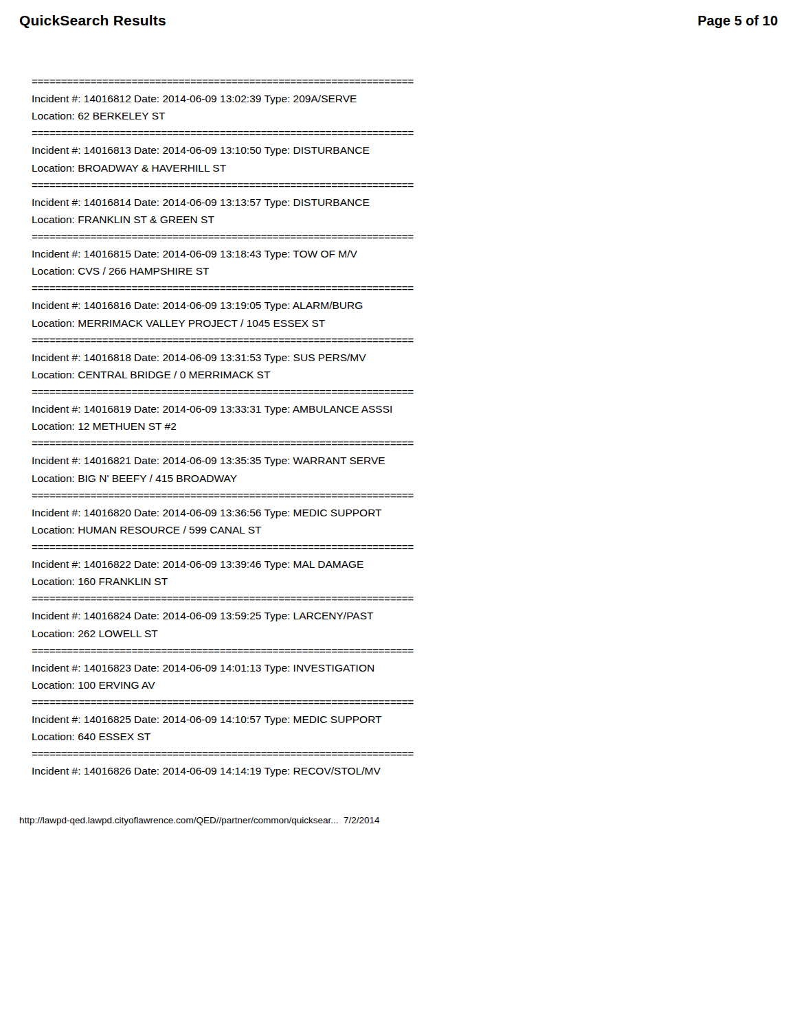QuickSearch Results
Page 5 of 10
=================================================================
Incident #: 14016812 Date: 2014-06-09 13:02:39 Type: 209A/SERVE
Location: 62 BERKELEY ST
=================================================================
Incident #: 14016813 Date: 2014-06-09 13:10:50 Type: DISTURBANCE
Location: BROADWAY & HAVERHILL ST
=================================================================
Incident #: 14016814 Date: 2014-06-09 13:13:57 Type: DISTURBANCE
Location: FRANKLIN ST & GREEN ST
=================================================================
Incident #: 14016815 Date: 2014-06-09 13:18:43 Type: TOW OF M/V
Location: CVS / 266 HAMPSHIRE ST
=================================================================
Incident #: 14016816 Date: 2014-06-09 13:19:05 Type: ALARM/BURG
Location: MERRIMACK VALLEY PROJECT / 1045 ESSEX ST
=================================================================
Incident #: 14016818 Date: 2014-06-09 13:31:53 Type: SUS PERS/MV
Location: CENTRAL BRIDGE / 0 MERRIMACK ST
=================================================================
Incident #: 14016819 Date: 2014-06-09 13:33:31 Type: AMBULANCE ASSSI
Location: 12 METHUEN ST #2
=================================================================
Incident #: 14016821 Date: 2014-06-09 13:35:35 Type: WARRANT SERVE
Location: BIG N' BEEFY / 415 BROADWAY
=================================================================
Incident #: 14016820 Date: 2014-06-09 13:36:56 Type: MEDIC SUPPORT
Location: HUMAN RESOURCE / 599 CANAL ST
=================================================================
Incident #: 14016822 Date: 2014-06-09 13:39:46 Type: MAL DAMAGE
Location: 160 FRANKLIN ST
=================================================================
Incident #: 14016824 Date: 2014-06-09 13:59:25 Type: LARCENY/PAST
Location: 262 LOWELL ST
=================================================================
Incident #: 14016823 Date: 2014-06-09 14:01:13 Type: INVESTIGATION
Location: 100 ERVING AV
=================================================================
Incident #: 14016825 Date: 2014-06-09 14:10:57 Type: MEDIC SUPPORT
Location: 640 ESSEX ST
=================================================================
Incident #: 14016826 Date: 2014-06-09 14:14:19 Type: RECOV/STOL/MV
http://lawpd-qed.lawpd.cityoflawrence.com/QED//partner/common/quicksear... 7/2/2014